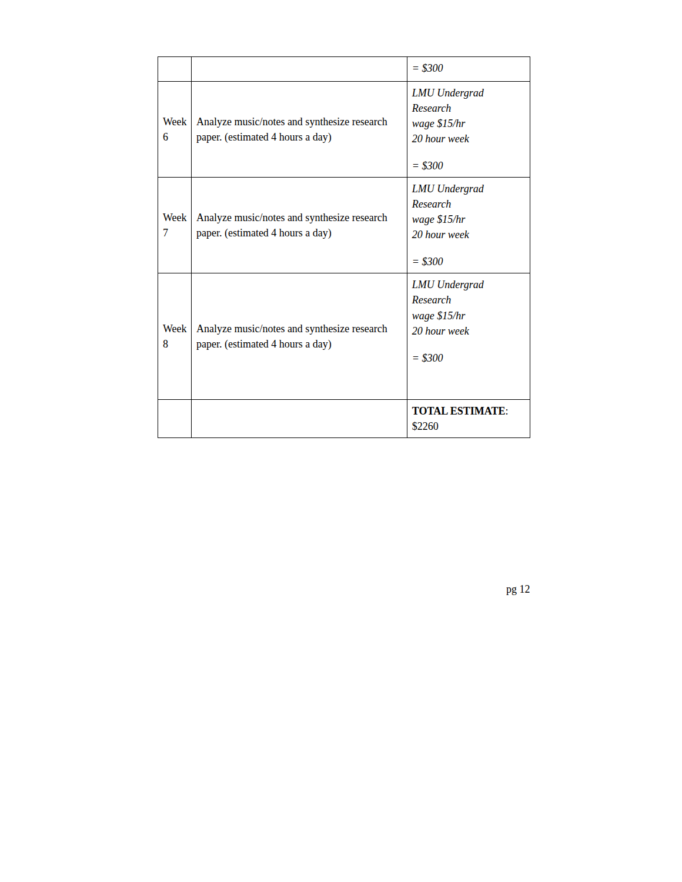| | | = $300 |
| Week 6 | Analyze music/notes and synthesize research paper. (estimated 4 hours a day) | LMU Undergrad Research wage $15/hr 20 hour week = $300 |
| Week 7 | Analyze music/notes and synthesize research paper. (estimated 4 hours a day) | LMU Undergrad Research wage $15/hr 20 hour week = $300 |
| Week 8 | Analyze music/notes and synthesize research paper. (estimated 4 hours a day) | LMU Undergrad Research wage $15/hr 20 hour week = $300 |
| | | TOTAL ESTIMATE : $2260 |
pg 12